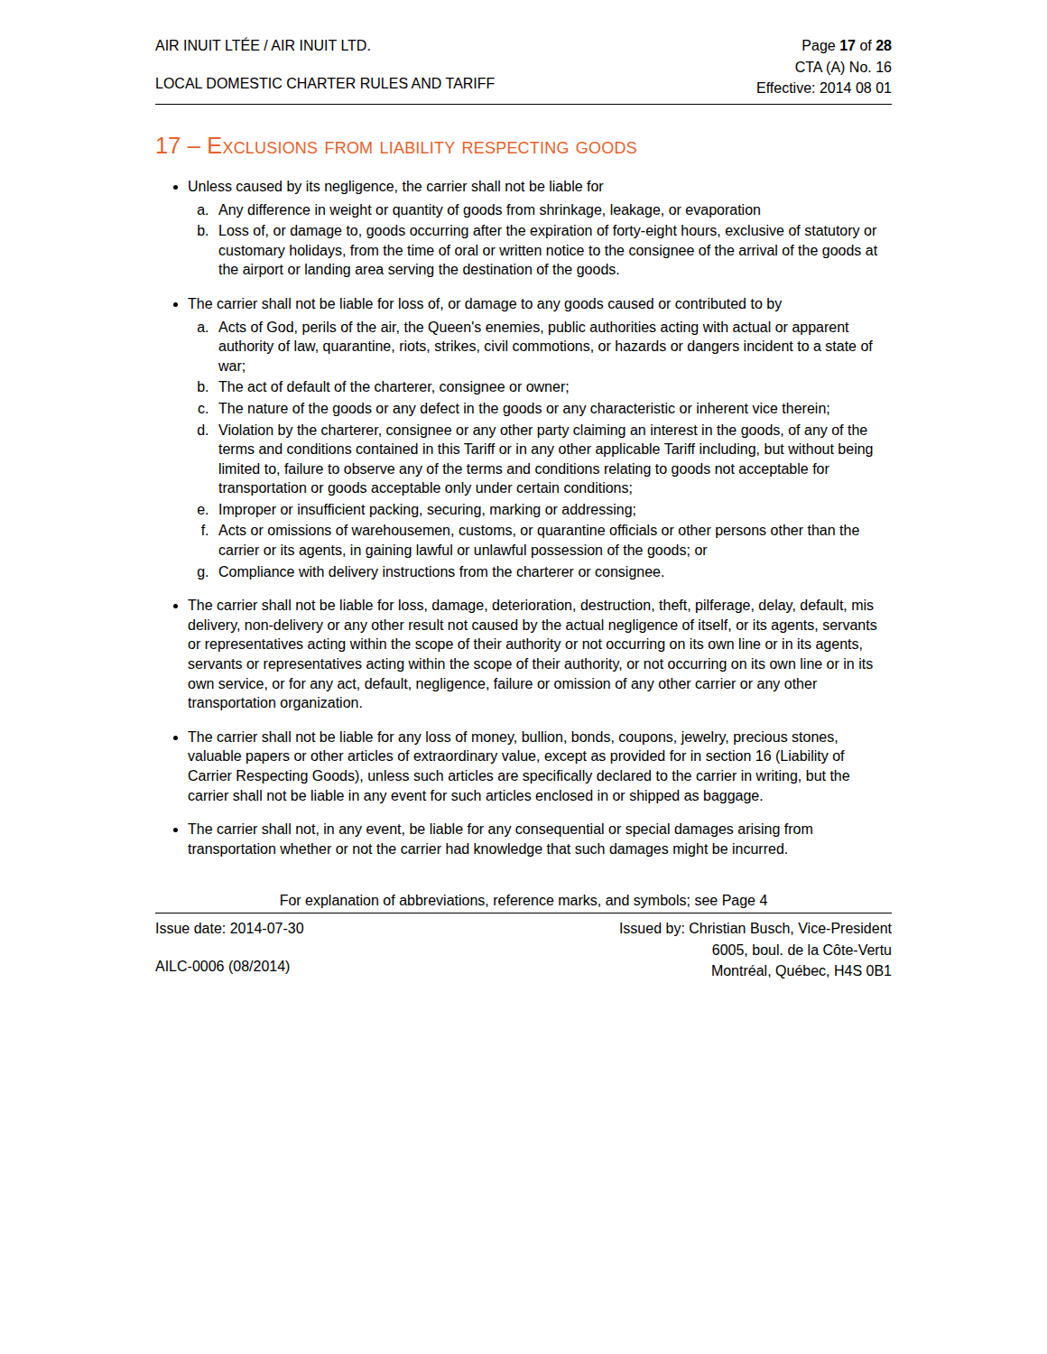AIR INUIT LTÉE / AIR INUIT LTD.
LOCAL DOMESTIC CHARTER RULES AND TARIFF
Page 17 of 28
CTA (A) No. 16
Effective: 2014 08 01
17 – Exclusions from liability respecting goods
Unless caused by its negligence, the carrier shall not be liable for
Any difference in weight or quantity of goods from shrinkage, leakage, or evaporation
Loss of, or damage to, goods occurring after the expiration of forty-eight hours, exclusive of statutory or customary holidays, from the time of oral or written notice to the consignee of the arrival of the goods at the airport or landing area serving the destination of the goods.
The carrier shall not be liable for loss of, or damage to any goods caused or contributed to by
Acts of God, perils of the air, the Queen's enemies, public authorities acting with actual or apparent authority of law, quarantine, riots, strikes, civil commotions, or hazards or dangers incident to a state of war;
The act of default of the charterer, consignee or owner;
The nature of the goods or any defect in the goods or any characteristic or inherent vice therein;
Violation by the charterer, consignee or any other party claiming an interest in the goods, of any of the terms and conditions contained in this Tariff or in any other applicable Tariff including, but without being limited to, failure to observe any of the terms and conditions relating to goods not acceptable for transportation or goods acceptable only under certain conditions;
Improper or insufficient packing, securing, marking or addressing;
Acts or omissions of warehousemen, customs, or quarantine officials or other persons other than the carrier or its agents, in gaining lawful or unlawful possession of the goods; or
Compliance with delivery instructions from the charterer or consignee.
The carrier shall not be liable for loss, damage, deterioration, destruction, theft, pilferage, delay, default, mis delivery, non-delivery or any other result not caused by the actual negligence of itself, or its agents, servants or representatives acting within the scope of their authority or not occurring on its own line or in its agents, servants or representatives acting within the scope of their authority, or not occurring on its own line or in its own service, or for any act, default, negligence, failure or omission of any other carrier or any other transportation organization.
The carrier shall not be liable for any loss of money, bullion, bonds, coupons, jewelry, precious stones, valuable papers or other articles of extraordinary value, except as provided for in section 16 (Liability of Carrier Respecting Goods), unless such articles are specifically declared to the carrier in writing, but the carrier shall not be liable in any event for such articles enclosed in or shipped as baggage.
The carrier shall not, in any event, be liable for any consequential or special damages arising from transportation whether or not the carrier had knowledge that such damages might be incurred.
For explanation of abbreviations, reference marks, and symbols; see Page 4
Issue date: 2014-07-30
AILC-0006 (08/2014)
Issued by: Christian Busch, Vice-President
6005, boul. de la Côte-Vertu
Montréal, Québec, H4S 0B1